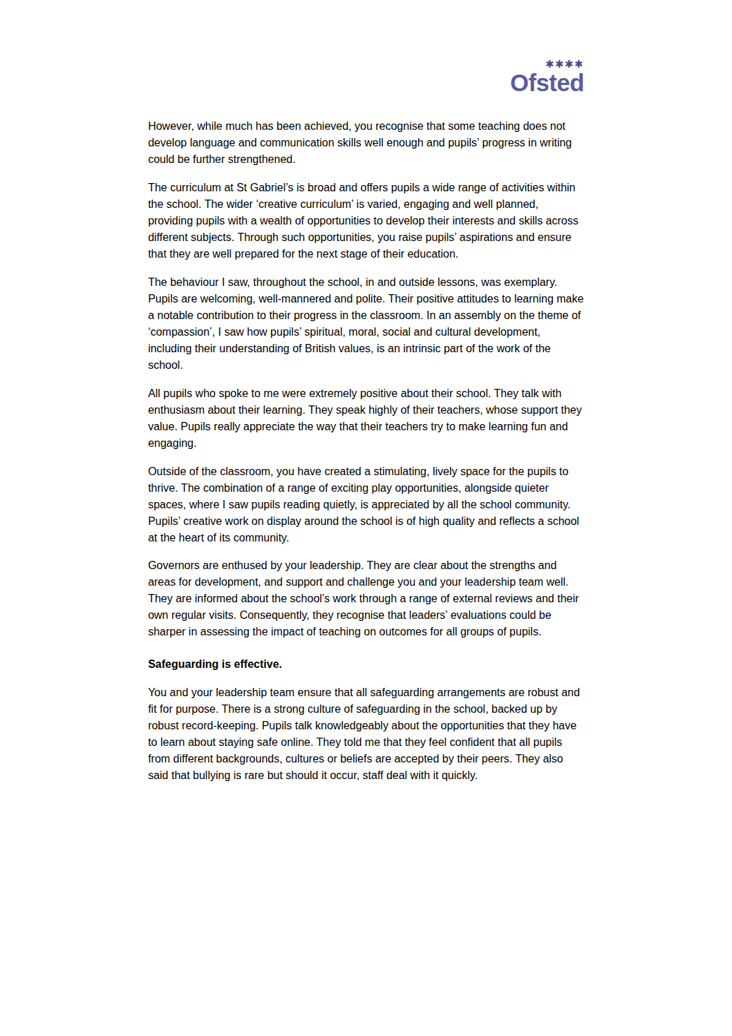✱✱✱✱
Ofsted
However, while much has been achieved, you recognise that some teaching does not develop language and communication skills well enough and pupils’ progress in writing could be further strengthened.
The curriculum at St Gabriel’s is broad and offers pupils a wide range of activities within the school. The wider ‘creative curriculum’ is varied, engaging and well planned, providing pupils with a wealth of opportunities to develop their interests and skills across different subjects. Through such opportunities, you raise pupils’ aspirations and ensure that they are well prepared for the next stage of their education.
The behaviour I saw, throughout the school, in and outside lessons, was exemplary. Pupils are welcoming, well-mannered and polite. Their positive attitudes to learning make a notable contribution to their progress in the classroom. In an assembly on the theme of ‘compassion’, I saw how pupils’ spiritual, moral, social and cultural development, including their understanding of British values, is an intrinsic part of the work of the school.
All pupils who spoke to me were extremely positive about their school. They talk with enthusiasm about their learning. They speak highly of their teachers, whose support they value. Pupils really appreciate the way that their teachers try to make learning fun and engaging.
Outside of the classroom, you have created a stimulating, lively space for the pupils to thrive. The combination of a range of exciting play opportunities, alongside quieter spaces, where I saw pupils reading quietly, is appreciated by all the school community. Pupils’ creative work on display around the school is of high quality and reflects a school at the heart of its community.
Governors are enthused by your leadership. They are clear about the strengths and areas for development, and support and challenge you and your leadership team well. They are informed about the school’s work through a range of external reviews and their own regular visits. Consequently, they recognise that leaders’ evaluations could be sharper in assessing the impact of teaching on outcomes for all groups of pupils.
Safeguarding is effective.
You and your leadership team ensure that all safeguarding arrangements are robust and fit for purpose. There is a strong culture of safeguarding in the school, backed up by robust record-keeping. Pupils talk knowledgeably about the opportunities that they have to learn about staying safe online. They told me that they feel confident that all pupils from different backgrounds, cultures or beliefs are accepted by their peers. They also said that bullying is rare but should it occur, staff deal with it quickly.